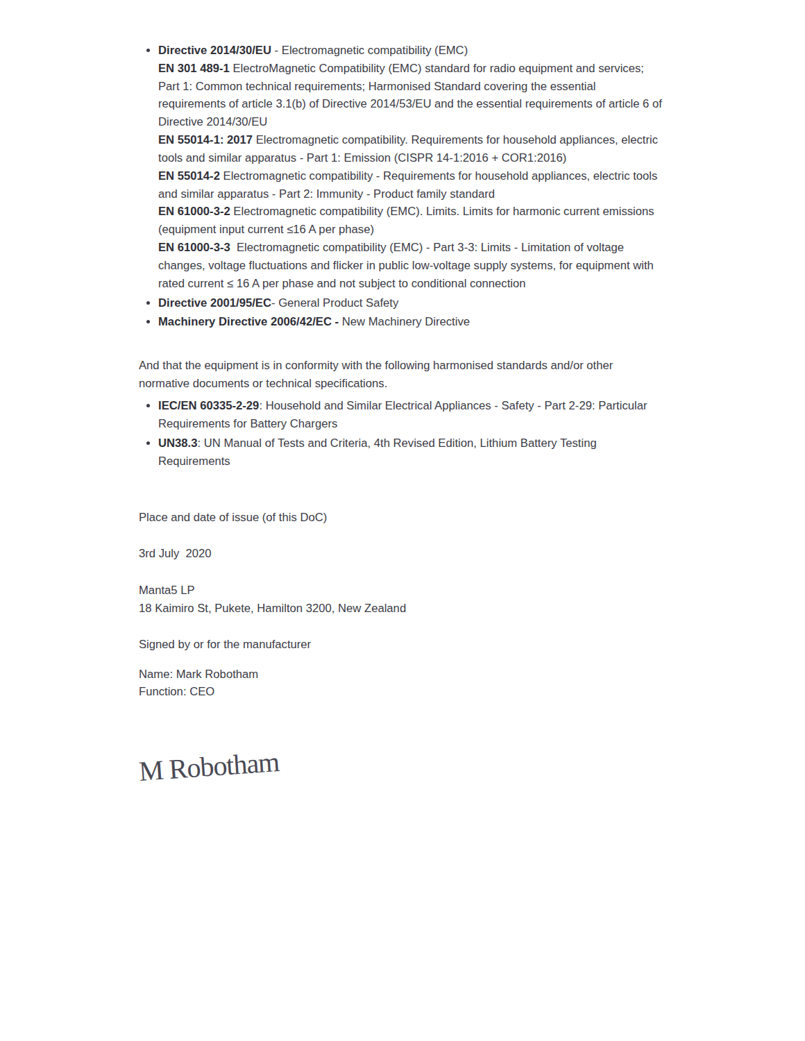Directive 2014/30/EU - Electromagnetic compatibility (EMC)
EN 301 489-1 ElectroMagnetic Compatibility (EMC) standard for radio equipment and services; Part 1: Common technical requirements; Harmonised Standard covering the essential requirements of article 3.1(b) of Directive 2014/53/EU and the essential requirements of article 6 of Directive 2014/30/EU
EN 55014-1: 2017 Electromagnetic compatibility. Requirements for household appliances, electric tools and similar apparatus - Part 1: Emission (CISPR 14-1:2016 + COR1:2016)
EN 55014-2 Electromagnetic compatibility - Requirements for household appliances, electric tools and similar apparatus - Part 2: Immunity - Product family standard
EN 61000-3-2 Electromagnetic compatibility (EMC). Limits. Limits for harmonic current emissions (equipment input current ≤16 A per phase)
EN 61000-3-3 Electromagnetic compatibility (EMC) - Part 3-3: Limits - Limitation of voltage changes, voltage fluctuations and flicker in public low-voltage supply systems, for equipment with rated current ≤ 16 A per phase and not subject to conditional connection
Directive 2001/95/EC- General Product Safety
Machinery Directive 2006/42/EC - New Machinery Directive
And that the equipment is in conformity with the following harmonised standards and/or other normative documents or technical specifications.
IEC/EN 60335-2-29: Household and Similar Electrical Appliances - Safety - Part 2-29: Particular Requirements for Battery Chargers
UN38.3: UN Manual of Tests and Criteria, 4th Revised Edition, Lithium Battery Testing Requirements
Place and date of issue (of this DoC)
3rd July 2020
Manta5 LP
18 Kaimiro St, Pukete, Hamilton 3200, New Zealand
Signed by or for the manufacturer
Name: Mark Robotham
Function: CEO
M Robotham